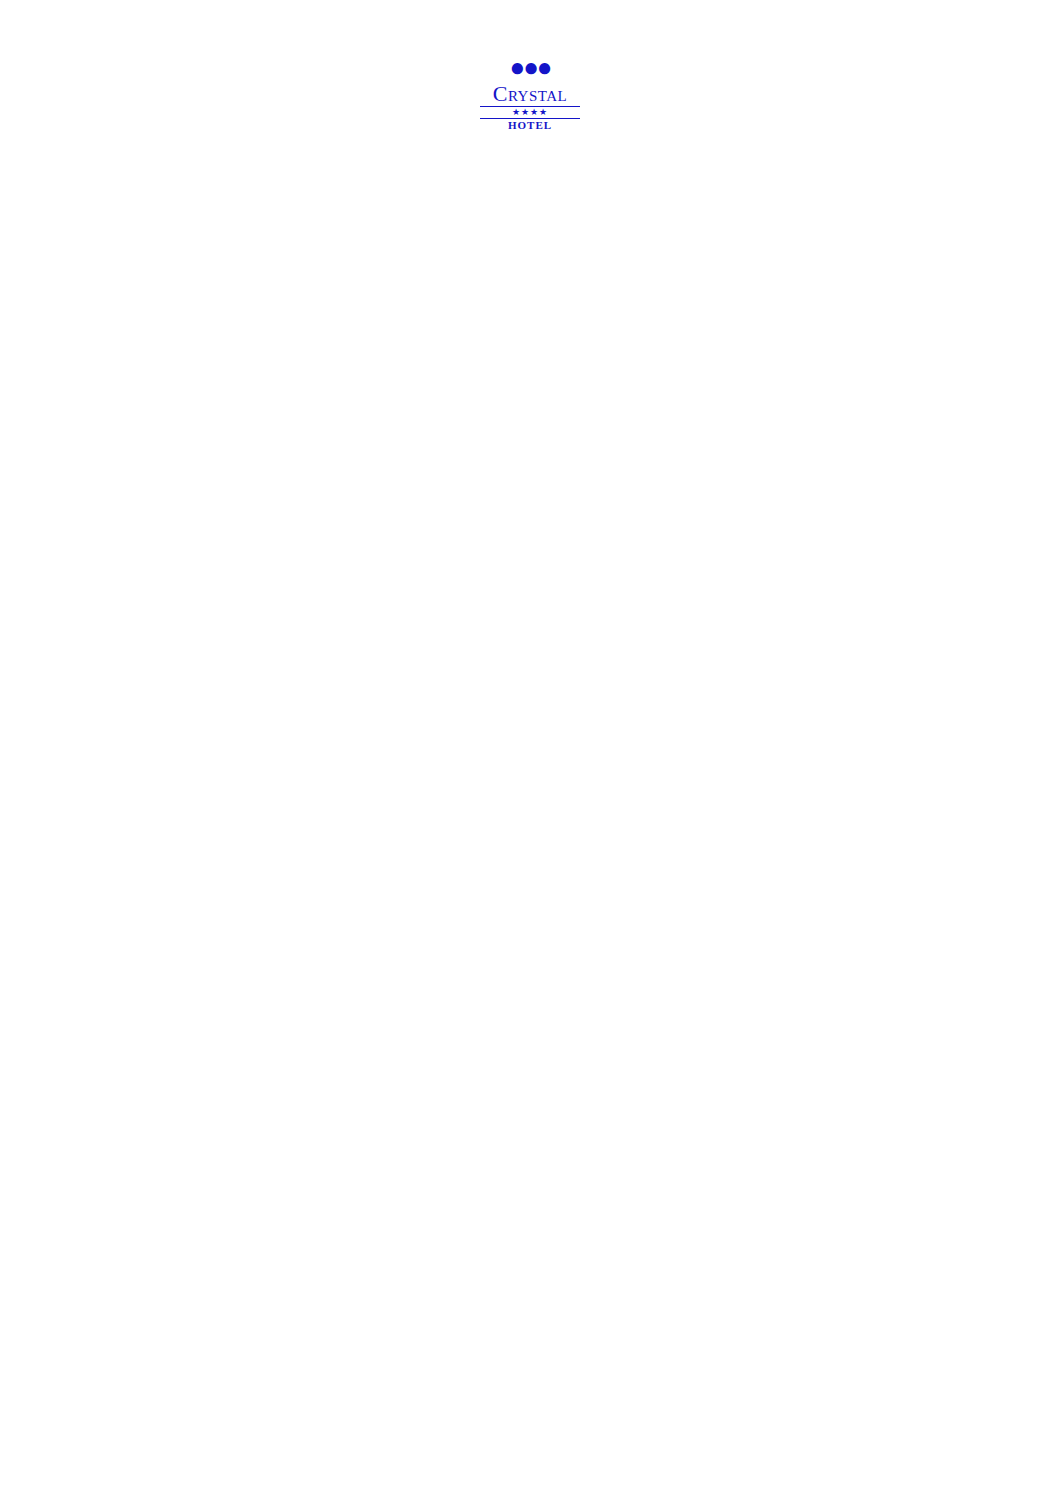●●● Crystal ★★★★ HOTEL